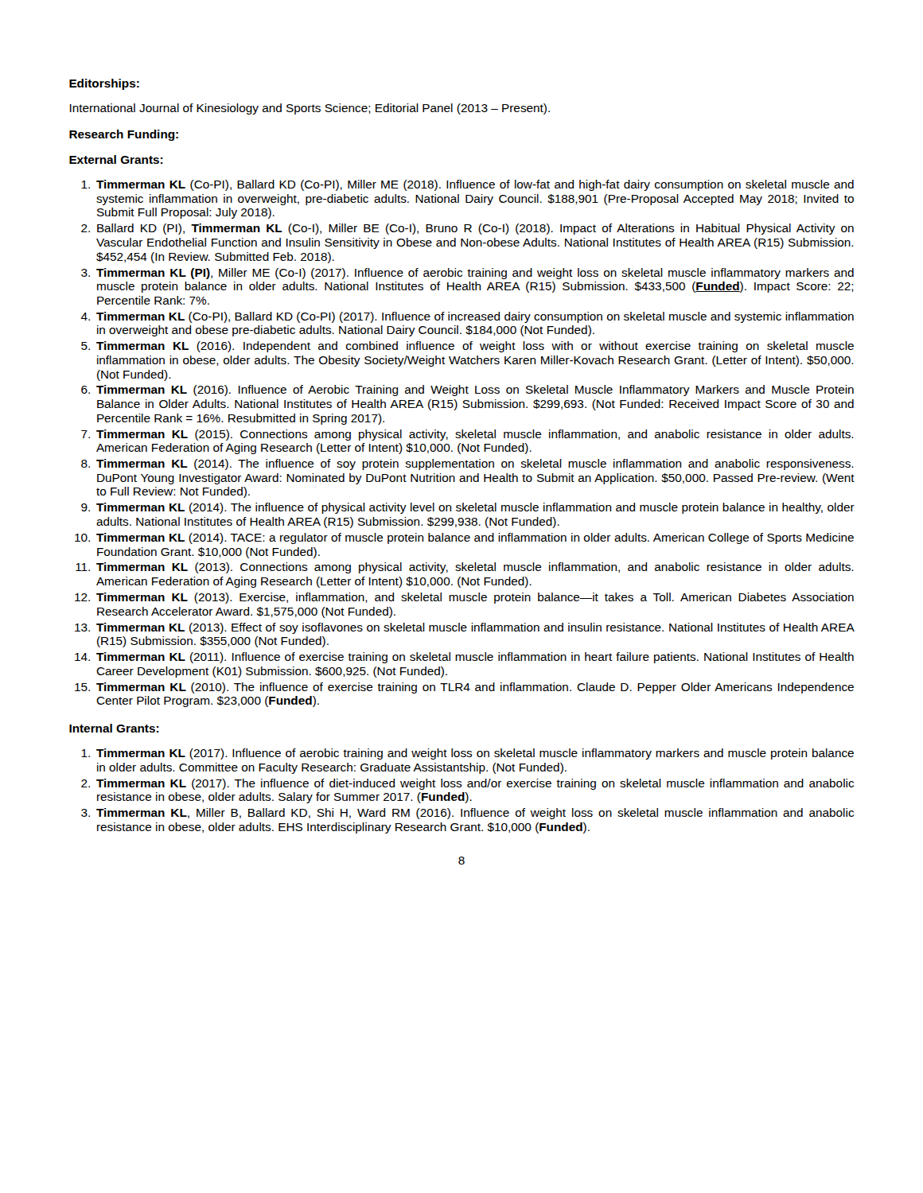Editorships:
International Journal of Kinesiology and Sports Science; Editorial Panel (2013 – Present).
Research Funding:
External Grants:
Timmerman KL (Co-PI), Ballard KD (Co-PI), Miller ME (2018). Influence of low-fat and high-fat dairy consumption on skeletal muscle and systemic inflammation in overweight, pre-diabetic adults. National Dairy Council. $188,901 (Pre-Proposal Accepted May 2018; Invited to Submit Full Proposal: July 2018).
Ballard KD (PI), Timmerman KL (Co-I), Miller BE (Co-I), Bruno R (Co-I) (2018). Impact of Alterations in Habitual Physical Activity on Vascular Endothelial Function and Insulin Sensitivity in Obese and Non-obese Adults. National Institutes of Health AREA (R15) Submission. $452,454 (In Review. Submitted Feb. 2018).
Timmerman KL (PI), Miller ME (Co-I) (2017). Influence of aerobic training and weight loss on skeletal muscle inflammatory markers and muscle protein balance in older adults. National Institutes of Health AREA (R15) Submission. $433,500 (Funded). Impact Score: 22; Percentile Rank: 7%.
Timmerman KL (Co-PI), Ballard KD (Co-PI) (2017). Influence of increased dairy consumption on skeletal muscle and systemic inflammation in overweight and obese pre-diabetic adults. National Dairy Council. $184,000 (Not Funded).
Timmerman KL (2016). Independent and combined influence of weight loss with or without exercise training on skeletal muscle inflammation in obese, older adults. The Obesity Society/Weight Watchers Karen Miller-Kovach Research Grant. (Letter of Intent). $50,000. (Not Funded).
Timmerman KL (2016). Influence of Aerobic Training and Weight Loss on Skeletal Muscle Inflammatory Markers and Muscle Protein Balance in Older Adults. National Institutes of Health AREA (R15) Submission. $299,693. (Not Funded: Received Impact Score of 30 and Percentile Rank = 16%. Resubmitted in Spring 2017).
Timmerman KL (2015). Connections among physical activity, skeletal muscle inflammation, and anabolic resistance in older adults. American Federation of Aging Research (Letter of Intent) $10,000. (Not Funded).
Timmerman KL (2014). The influence of soy protein supplementation on skeletal muscle inflammation and anabolic responsiveness. DuPont Young Investigator Award: Nominated by DuPont Nutrition and Health to Submit an Application. $50,000. Passed Pre-review. (Went to Full Review: Not Funded).
Timmerman KL (2014). The influence of physical activity level on skeletal muscle inflammation and muscle protein balance in healthy, older adults. National Institutes of Health AREA (R15) Submission. $299,938. (Not Funded).
Timmerman KL (2014). TACE: a regulator of muscle protein balance and inflammation in older adults. American College of Sports Medicine Foundation Grant. $10,000 (Not Funded).
Timmerman KL (2013). Connections among physical activity, skeletal muscle inflammation, and anabolic resistance in older adults. American Federation of Aging Research (Letter of Intent) $10,000. (Not Funded).
Timmerman KL (2013). Exercise, inflammation, and skeletal muscle protein balance—it takes a Toll. American Diabetes Association Research Accelerator Award. $1,575,000 (Not Funded).
Timmerman KL (2013). Effect of soy isoflavones on skeletal muscle inflammation and insulin resistance. National Institutes of Health AREA (R15) Submission. $355,000 (Not Funded).
Timmerman KL (2011). Influence of exercise training on skeletal muscle inflammation in heart failure patients. National Institutes of Health Career Development (K01) Submission. $600,925. (Not Funded).
Timmerman KL (2010). The influence of exercise training on TLR4 and inflammation. Claude D. Pepper Older Americans Independence Center Pilot Program. $23,000 (Funded).
Internal Grants:
Timmerman KL (2017). Influence of aerobic training and weight loss on skeletal muscle inflammatory markers and muscle protein balance in older adults. Committee on Faculty Research: Graduate Assistantship. (Not Funded).
Timmerman KL (2017). The influence of diet-induced weight loss and/or exercise training on skeletal muscle inflammation and anabolic resistance in obese, older adults. Salary for Summer 2017. (Funded).
Timmerman KL, Miller B, Ballard KD, Shi H, Ward RM (2016). Influence of weight loss on skeletal muscle inflammation and anabolic resistance in obese, older adults. EHS Interdisciplinary Research Grant. $10,000 (Funded).
8